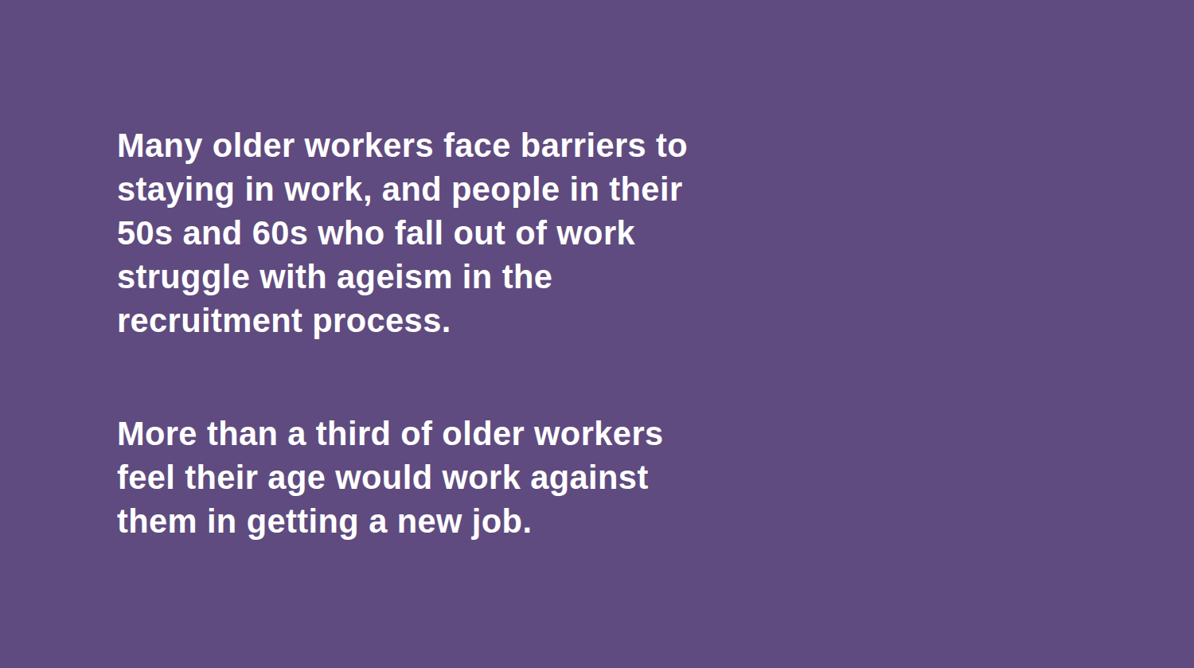Many older workers face barriers to staying in work, and people in their 50s and 60s who fall out of work struggle with ageism in the recruitment process.
More than a third of older workers feel their age would work against them in getting a new job.